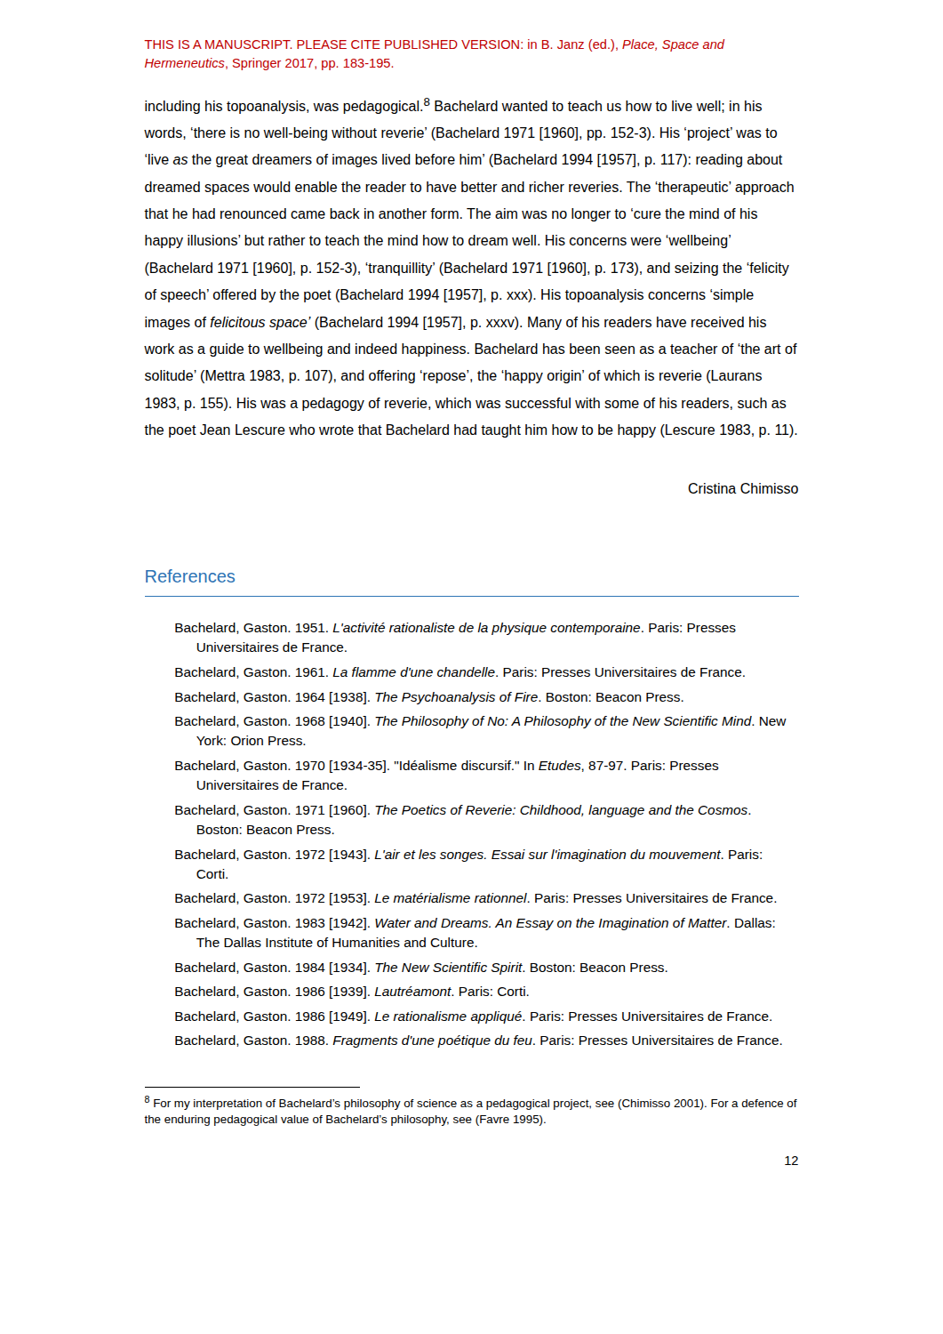THIS IS A MANUSCRIPT. PLEASE CITE PUBLISHED VERSION: in B. Janz (ed.), Place, Space and Hermeneutics, Springer 2017, pp. 183-195.
including his topoanalysis, was pedagogical.8 Bachelard wanted to teach us how to live well; in his words, ‘there is no well-being without reverie’ (Bachelard 1971 [1960], pp. 152-3). His ‘project’ was to ‘live as the great dreamers of images lived before him’ (Bachelard 1994 [1957], p. 117): reading about dreamed spaces would enable the reader to have better and richer reveries. The ‘therapeutic’ approach that he had renounced came back in another form. The aim was no longer to ‘cure the mind of his happy illusions’ but rather to teach the mind how to dream well. His concerns were ‘wellbeing’ (Bachelard 1971 [1960], p. 152-3), ‘tranquillity’ (Bachelard 1971 [1960], p. 173), and seizing the ‘felicity of speech’ offered by the poet (Bachelard 1994 [1957], p. xxx). His topoanalysis concerns ‘simple images of felicitous space’ (Bachelard 1994 [1957], p. xxxv). Many of his readers have received his work as a guide to wellbeing and indeed happiness. Bachelard has been seen as a teacher of ‘the art of solitude’ (Mettra 1983, p. 107), and offering ‘repose’, the ‘happy origin’ of which is reverie (Laurans 1983, p. 155). His was a pedagogy of reverie, which was successful with some of his readers, such as the poet Jean Lescure who wrote that Bachelard had taught him how to be happy (Lescure 1983, p. 11).
Cristina Chimisso
References
Bachelard, Gaston. 1951. L'activité rationaliste de la physique contemporaine. Paris: Presses Universitaires de France.
Bachelard, Gaston. 1961. La flamme d'une chandelle. Paris: Presses Universitaires de France.
Bachelard, Gaston. 1964 [1938]. The Psychoanalysis of Fire. Boston: Beacon Press.
Bachelard, Gaston. 1968 [1940]. The Philosophy of No: A Philosophy of the New Scientific Mind. New York: Orion Press.
Bachelard, Gaston. 1970 [1934-35]. "Idéalisme discursif." In Etudes, 87-97. Paris: Presses Universitaires de France.
Bachelard, Gaston. 1971 [1960]. The Poetics of Reverie: Childhood, language and the Cosmos. Boston: Beacon Press.
Bachelard, Gaston. 1972 [1943]. L'air et les songes. Essai sur l'imagination du mouvement. Paris: Corti.
Bachelard, Gaston. 1972 [1953]. Le matérialisme rationnel. Paris: Presses Universitaires de France.
Bachelard, Gaston. 1983 [1942]. Water and Dreams. An Essay on the Imagination of Matter. Dallas: The Dallas Institute of Humanities and Culture.
Bachelard, Gaston. 1984 [1934]. The New Scientific Spirit. Boston: Beacon Press.
Bachelard, Gaston. 1986 [1939]. Lautréamont. Paris: Corti.
Bachelard, Gaston. 1986 [1949]. Le rationalisme appliqué. Paris: Presses Universitaires de France.
Bachelard, Gaston. 1988. Fragments d'une poétique du feu. Paris: Presses Universitaires de France.
8 For my interpretation of Bachelard’s philosophy of science as a pedagogical project, see (Chimisso 2001). For a defence of the enduring pedagogical value of Bachelard’s philosophy, see (Favre 1995).
12